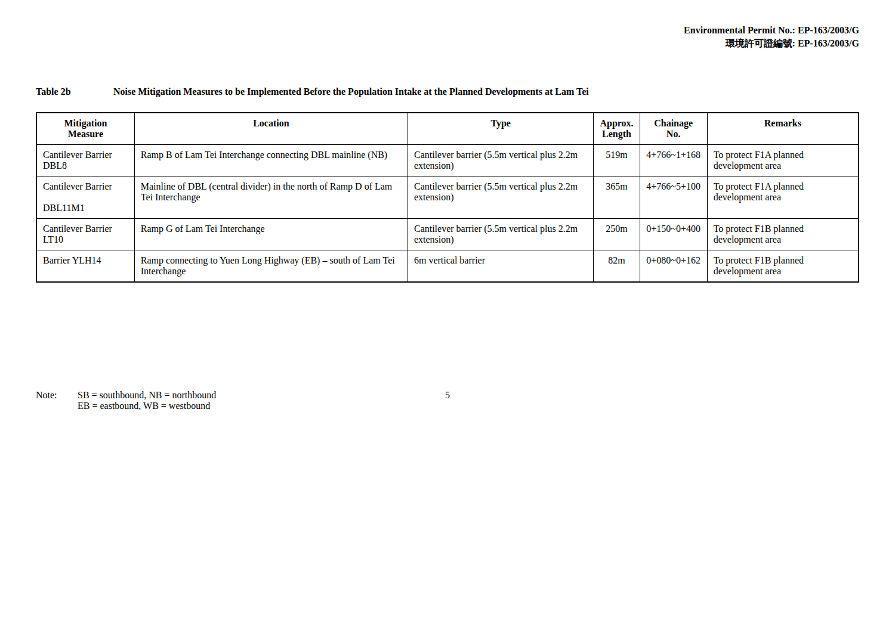Environmental Permit No.: EP-163/2003/G
環境許可證編號: EP-163/2003/G
Table 2b Noise Mitigation Measures to be Implemented Before the Population Intake at the Planned Developments at Lam Tei
| Mitigation Measure | Location | Type | Approx. Length | Chainage No. | Remarks |
| --- | --- | --- | --- | --- | --- |
| Cantilever Barrier DBL8 | Ramp B of Lam Tei Interchange connecting DBL mainline (NB) | Cantilever barrier (5.5m vertical plus 2.2m extension) | 519m | 4+766~1+168 | To protect F1A planned development area |
| Cantilever Barrier DBL11M1 | Mainline of DBL (central divider) in the north of Ramp D of Lam Tei Interchange | Cantilever barrier (5.5m vertical plus 2.2m extension) | 365m | 4+766~5+100 | To protect F1A planned development area |
| Cantilever Barrier LT10 | Ramp G of Lam Tei Interchange | Cantilever barrier (5.5m vertical plus 2.2m extension) | 250m | 0+150~0+400 | To protect F1B planned development area |
| Barrier YLH14 | Ramp connecting to Yuen Long Highway (EB) – south of Lam Tei Interchange | 6m vertical barrier | 82m | 0+080~0+162 | To protect F1B planned development area |
Note:
SB = southbound, NB = northbound
EB = eastbound, WB = westbound
5